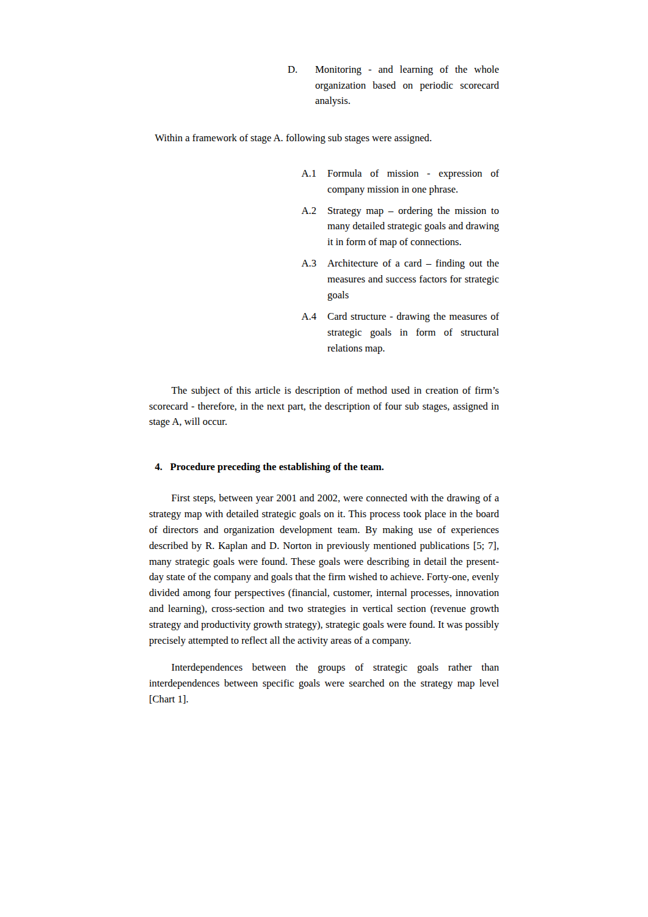D. Monitoring - and learning of the whole organization based on periodic scorecard analysis.
Within a framework of stage A. following sub stages were assigned.
A.1 Formula of mission - expression of company mission in one phrase.
A.2 Strategy map – ordering the mission to many detailed strategic goals and drawing it in form of map of connections.
A.3 Architecture of a card – finding out the measures and success factors for strategic goals
A.4 Card structure - drawing the measures of strategic goals in form of structural relations map.
The subject of this article is description of method used in creation of firm’s scorecard - therefore, in the next part, the description of four sub stages, assigned in stage A, will occur.
4. Procedure preceding the establishing of the team.
First steps, between year 2001 and 2002, were connected with the drawing of a strategy map with detailed strategic goals on it. This process took place in the board of directors and organization development team. By making use of experiences described by R. Kaplan and D. Norton in previously mentioned publications [5; 7], many strategic goals were found. These goals were describing in detail the present-day state of the company and goals that the firm wished to achieve. Forty-one, evenly divided among four perspectives (financial, customer, internal processes, innovation and learning), cross-section and two strategies in vertical section (revenue growth strategy and productivity growth strategy), strategic goals were found. It was possibly precisely attempted to reflect all the activity areas of a company.
Interdependences between the groups of strategic goals rather than interdependences between specific goals were searched on the strategy map level [Chart 1].